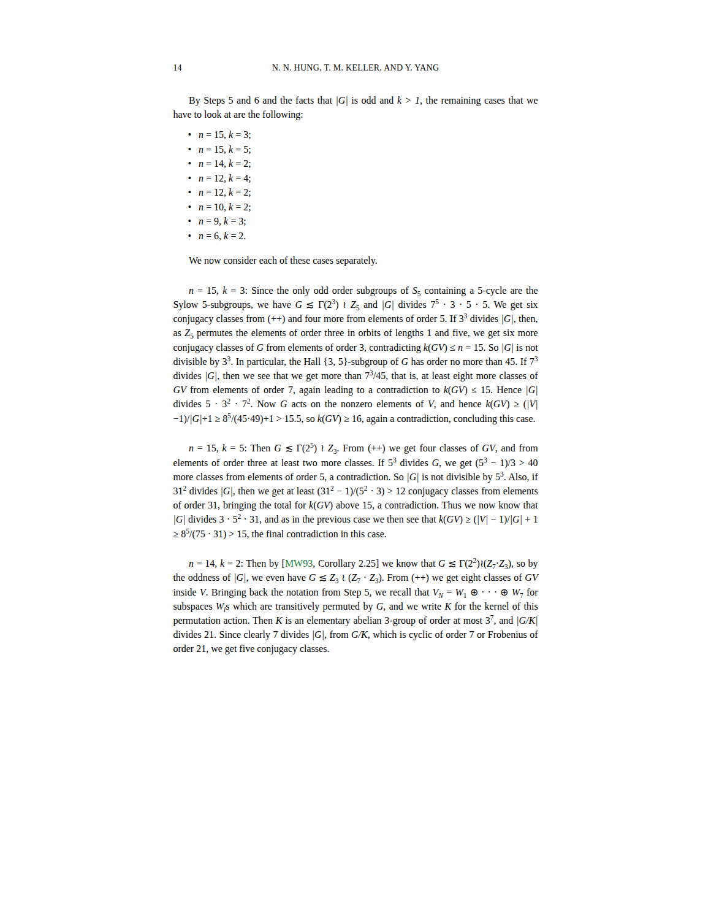14 N. N. HUNG, T. M. KELLER, AND Y. YANG
By Steps 5 and 6 and the facts that |G| is odd and k > 1, the remaining cases that we have to look at are the following:
n = 15, k = 3;
n = 15, k = 5;
n = 14, k = 2;
n = 12, k = 4;
n = 12, k = 2;
n = 10, k = 2;
n = 9, k = 3;
n = 6, k = 2.
We now consider each of these cases separately.
n = 15, k = 3: Since the only odd order subgroups of S5 containing a 5-cycle are the Sylow 5-subgroups, we have G ≲ Γ(23) ≀ Z5 and |G| divides 75 · 3 · 5 · 5. We get six conjugacy classes from (++) and four more from elements of order 5. If 33 divides |G|, then, as Z5 permutes the elements of order three in orbits of lengths 1 and five, we get six more conjugacy classes of G from elements of order 3, contradicting k(GV) ≤ n = 15. So |G| is not divisible by 33. In particular, the Hall {3, 5}-subgroup of G has order no more than 45. If 73 divides |G|, then we see that we get more than 73/45, that is, at least eight more classes of GV from elements of order 7, again leading to a contradiction to k(GV) ≤ 15. Hence |G| divides 5 · 32 · 72. Now G acts on the nonzero elements of V, and hence k(GV) ≥ (|V|−1)/|G|+1 ≥ 85/(45·49)+1 > 15.5, so k(GV) ≥ 16, again a contradiction, concluding this case.
n = 15, k = 5: Then G ≲ Γ(25) ≀ Z3. From (++) we get four classes of GV, and from elements of order three at least two more classes. If 53 divides G, we get (53 − 1)/3 > 40 more classes from elements of order 5, a contradiction. So |G| is not divisible by 53. Also, if 312 divides |G|, then we get at least (312 − 1)/(52 · 3) > 12 conjugacy classes from elements of order 31, bringing the total for k(GV) above 15, a contradiction. Thus we now know that |G| divides 3 · 52 · 31, and as in the previous case we then see that k(GV) ≥ (|V| − 1)/|G| + 1 ≥ 85/(75 · 31) > 15, the final contradiction in this case.
n = 14, k = 2: Then by [MW93, Corollary 2.25] we know that G ≲ Γ(22)≀(Z7·Z3), so by the oddness of |G|, we even have G ≲ Z3 ≀ (Z7 · Z3). From (++) we get eight classes of GV inside V. Bringing back the notation from Step 5, we recall that VN = W1 ⊕ · · · ⊕ W7 for subspaces Wis which are transitively permuted by G, and we write K for the kernel of this permutation action. Then K is an elementary abelian 3-group of order at most 37, and |G/K| divides 21. Since clearly 7 divides |G|, from G/K, which is cyclic of order 7 or Frobenius of order 21, we get five conjugacy classes.